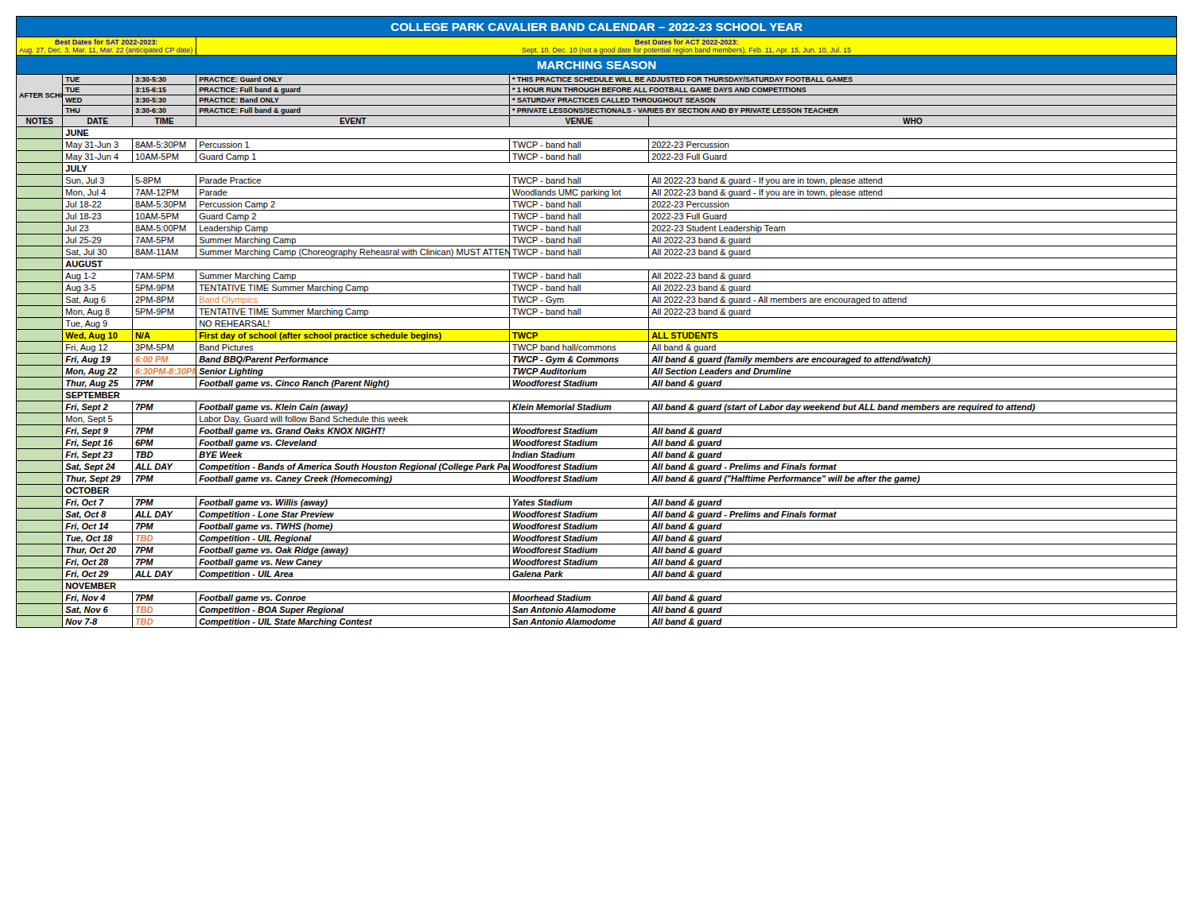| COLLEGE PARK CAVALIER BAND CALENDAR – 2022-23 SCHOOL YEAR |
| Best Dates for SAT 2022-2023: Aug. 27, Dec. 3, Mar. 11, Mar. 22 (anticipated CP date) May 6, Jun. 3 | Best Dates for ACT 2022-2023: Sept. 10, Dec. 10 (not a good date for potential region band members), Feb. 11, Apr. 15, Jun. 10, Jul. 15 |
| MARCHING SEASON |
| AFTER SCHOOL PRACTICE SCHEDULE | TUE | 3:30-5:30 | PRACTICE: Guard ONLY | * THIS PRACTICE SCHEDULE WILL BE ADJUSTED FOR THURSDAY/SATURDAY FOOTBALL GAMES |
| TUE | 3:15-6:15 | PRACTICE: Full band & guard | * 1 HOUR RUN THROUGH BEFORE ALL FOOTBALL GAME DAYS AND COMPETITIONS |
| WED | 3:30-5:30 | PRACTICE: Band ONLY | * SATURDAY PRACTICES CALLED THROUGHOUT SEASON |
| THU | 3:30-6:30 | PRACTICE: Full band & guard | * PRIVATE LESSONS/SECTIONALS - VARIES BY SECTION AND BY PRIVATE LESSON TEACHER |
| NOTES | DATE | TIME | EVENT | VENUE | WHO |
| | JUNE |
| | May 31-Jun 3 | 8AM-5:30PM | Percussion 1 | TWCP - band hall | 2022-23 Percussion |
| | May 31-Jun 4 | 10AM-5PM | Guard Camp 1 | TWCP - band hall | 2022-23 Full Guard |
| | JULY |
| | Sun, Jul 3 | 5-8PM | Parade Practice | TWCP - band hall | All 2022-23 band & guard - If you are in town, please attend |
| | Mon, Jul 4 | 7AM-12PM | Parade | Woodlands UMC parking lot | All 2022-23 band & guard - If you are in town, please attend |
| | Jul 18-22 | 8AM-5:30PM | Percussion Camp 2 | TWCP - band hall | 2022-23 Percussion |
| | Jul 18-23 | 10AM-5PM | Guard Camp 2 | TWCP - band hall | 2022-23 Full Guard |
| | Jul 23 | 8AM-5:00PM | Leadership Camp | TWCP - band hall | 2022-23 Student Leadership Team |
| | Jul 25-29 | 7AM-5PM | Summer Marching Camp | TWCP - band hall | All 2022-23 band & guard |
| | Sat, Jul 30 | 8AM-11AM | Summer Marching Camp (Choreography Reheasral with Clinican) MUST ATTEND | TWCP - band hall | All 2022-23 band & guard |
| | AUGUST |
| | Aug 1-2 | 7AM-5PM | Summer Marching Camp | TWCP - band hall | All 2022-23 band & guard |
| | Aug 3-5 | 5PM-9PM | TENTATIVE TIME Summer Marching Camp | TWCP - band hall | All 2022-23 band & guard |
| | Sat, Aug 6 | 2PM-8PM | Band Olympics | TWCP - Gym | All 2022-23 band & guard - All members are encouraged to attend |
| | Mon, Aug 8 | 5PM-9PM | TENTATIVE TIME Summer Marching Camp | TWCP - band hall | All 2022-23 band & guard |
| | Tue, Aug 9 | | NO REHEARSAL! | | |
| | Wed, Aug 10 | N/A | First day of school (after school practice schedule begins) | TWCP | ALL STUDENTS |
| | Fri, Aug 12 | 3PM-5PM | Band Pictures | TWCP band hall/commons | All band & guard |
| | Fri, Aug 19 | 6:00 PM | Band BBQ/Parent Performance | TWCP - Gym & Commons | All band & guard (family members are encouraged to attend/watch) |
| | Mon, Aug 22 | 6:30PM-8:30PM | Senior Lighting | TWCP Auditorium | All Section Leaders and Drumline |
| | Thur, Aug 25 | 7PM | Football game vs. Cinco Ranch (Parent Night) | Woodforest Stadium | All band & guard |
| | SEPTEMBER |
| | Fri, Sept 2 | 7PM | Football game vs. Klein Cain (away) | Klein Memorial Stadium | All band & guard (start of Labor day weekend but ALL band members are required to attend) |
| | Mon, Sept 5 | | Labor Day, Guard will follow Band Schedule this week | | |
| | Fri, Sept 9 | 7PM | Football game vs. Grand Oaks KNOX NIGHT! | Woodforest Stadium | All band & guard |
| | Fri, Sept 16 | 6PM | Football game vs. Cleveland | Woodforest Stadium | All band & guard |
| | Fri, Sept 23 | TBD | BYE Week | Indian Stadium | All band & guard |
| | Sat, Sept 24 | ALL DAY | Competition - Bands of America South Houston Regional (College Park Parents Hosting) | Woodforest Stadium | All band & guard - Prelims and Finals format |
| | Thur, Sept 29 | 7PM | Football game vs. Caney Creek (Homecoming) | Woodforest Stadium | All band & guard ("Halftime Performance" will be after the game) |
| | OCTOBER |
| | Fri, Oct 7 | 7PM | Football game vs. Willis (away) | Yates Stadium | All band & guard |
| | Sat, Oct 8 | ALL DAY | Competition - Lone Star Preview | Woodforest Stadium | All band & guard - Prelims and Finals format |
| | Fri, Oct 14 | 7PM | Football game vs. TWHS (home) | Woodforest Stadium | All band & guard |
| | Tue, Oct 18 | TBD | Competition - UIL Regional | Woodforest Stadium | All band & guard |
| | Thur, Oct 20 | 7PM | Football game vs. Oak Ridge (away) | Woodforest Stadium | All band & guard |
| | Fri, Oct 28 | 7PM | Football game vs. New Caney | Woodforest Stadium | All band & guard |
| | Fri, Oct 29 | ALL DAY | Competition - UIL Area | Galena Park | All band & guard |
| | NOVEMBER |
| | Fri, Nov 4 | 7PM | Football game vs. Conroe | Moorhead Stadium | All band & guard |
| | Sat, Nov 6 | TBD | Competition - BOA Super Regional | San Antonio Alamodome | All band & guard |
| | Nov 7-8 | TBD | Competition - UIL State Marching Contest | San Antonio Alamodome | All band & guard |